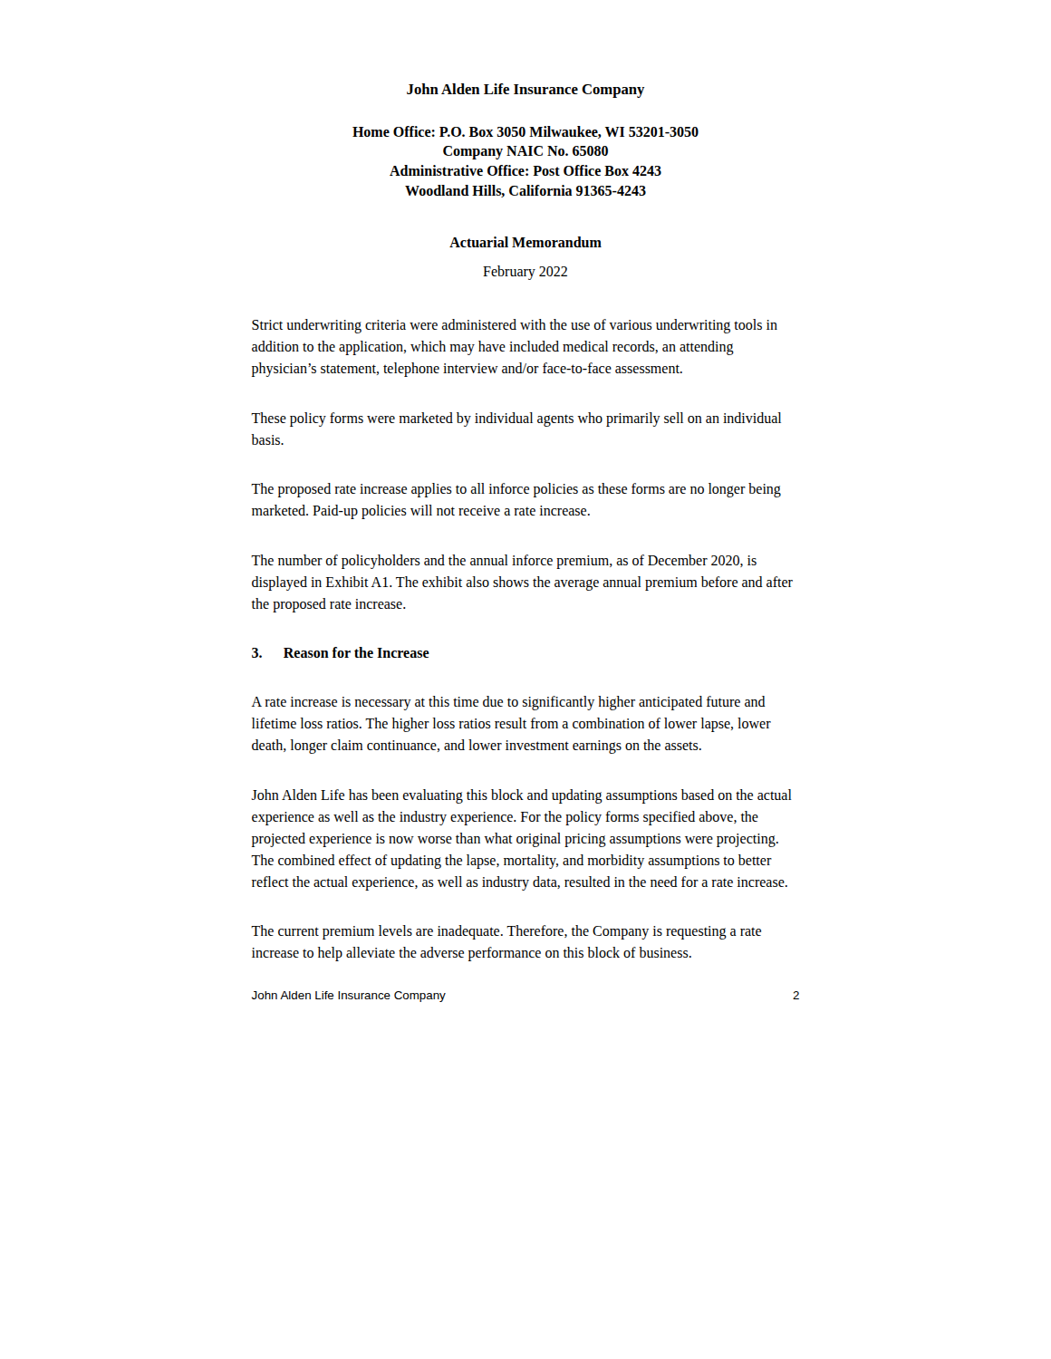John Alden Life Insurance Company
Home Office: P.O. Box 3050 Milwaukee, WI 53201-3050
Company NAIC No. 65080
Administrative Office: Post Office Box 4243
Woodland Hills, California 91365-4243
Actuarial Memorandum
February 2022
Strict underwriting criteria were administered with the use of various underwriting tools in addition to the application, which may have included medical records, an attending physician’s statement, telephone interview and/or face-to-face assessment.
These policy forms were marketed by individual agents who primarily sell on an individual basis.
The proposed rate increase applies to all inforce policies as these forms are no longer being marketed. Paid-up policies will not receive a rate increase.
The number of policyholders and the annual inforce premium, as of December 2020, is displayed in Exhibit A1. The exhibit also shows the average annual premium before and after the proposed rate increase.
3. Reason for the Increase
A rate increase is necessary at this time due to significantly higher anticipated future and lifetime loss ratios. The higher loss ratios result from a combination of lower lapse, lower death, longer claim continuance, and lower investment earnings on the assets.
John Alden Life has been evaluating this block and updating assumptions based on the actual experience as well as the industry experience. For the policy forms specified above, the projected experience is now worse than what original pricing assumptions were projecting. The combined effect of updating the lapse, mortality, and morbidity assumptions to better reflect the actual experience, as well as industry data, resulted in the need for a rate increase.
The current premium levels are inadequate. Therefore, the Company is requesting a rate increase to help alleviate the adverse performance on this block of business.
John Alden Life Insurance Company 2